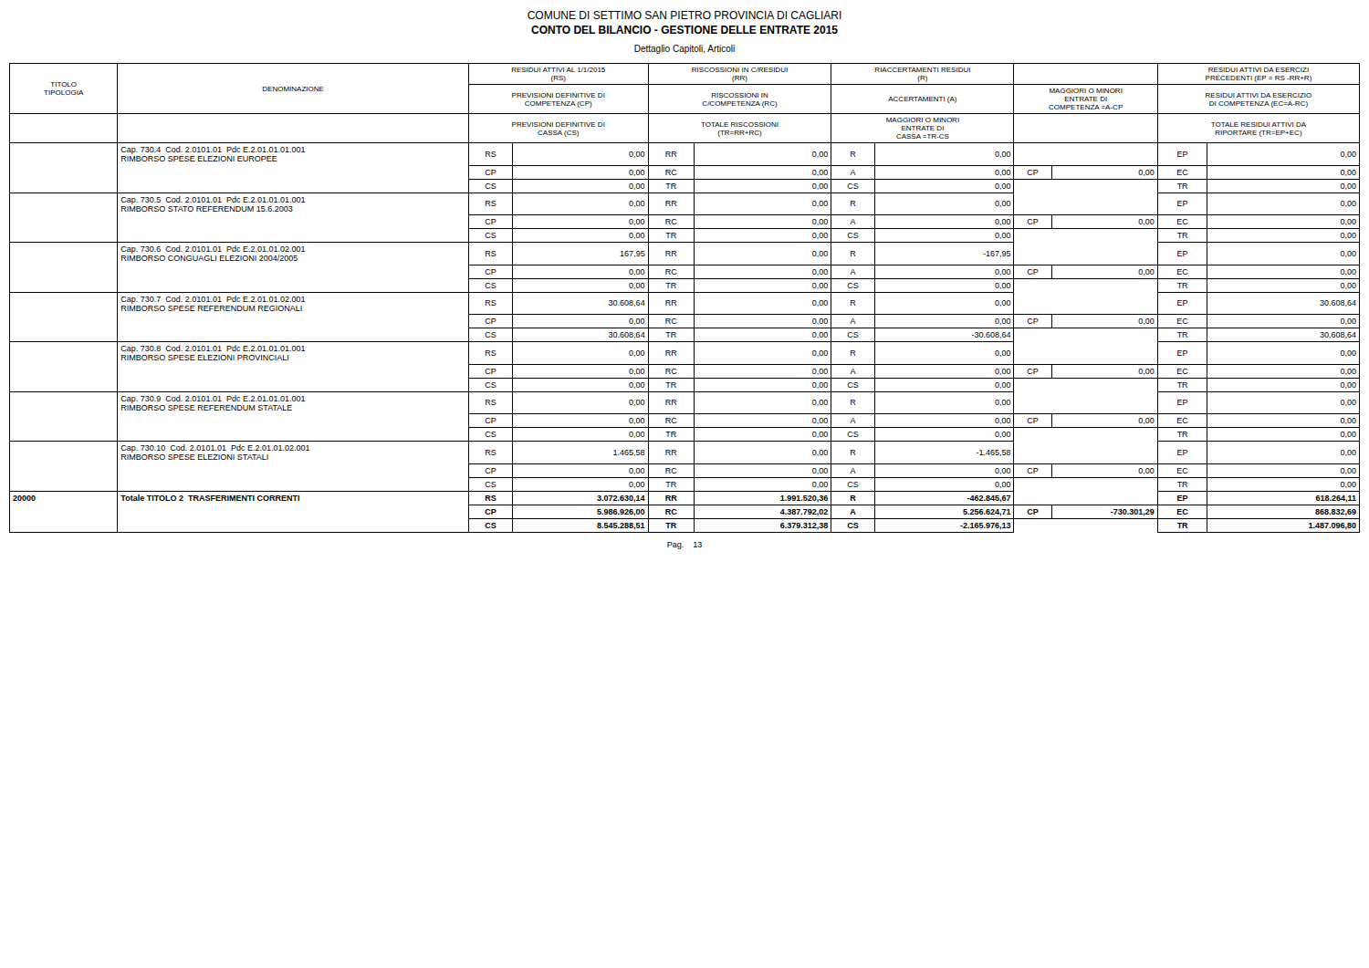COMUNE DI SETTIMO SAN PIETRO PROVINCIA DI CAGLIARI
CONTO DEL BILANCIO - GESTIONE DELLE ENTRATE 2015
Dettaglio Capitoli, Articoli
| TITOLO TIPOLOGIA | DENOMINAZIONE | RESIDUI ATTIVI AL 1/1/2015 (RS) | RISCOSSIONI IN C/RESIDUI (RR) | RIACCERTAMENTI RESIDUI (R) | | RESIDUI ATTIVI DA ESERCIZI PRECEDENTI (EP = RS -RR+R) |
| --- | --- | --- | --- | --- | --- | --- |
| PREVISIONI DEFINITIVE DI COMPETENZA (CP) | RISCOSSIONI IN C/COMPETENZA (RC) | ACCERTAMENTI (A) | MAGGIORI O MINORI ENTRATE DI COMPETENZA =A-CP | RESIDUI ATTIVI DA ESERCIZIO DI COMPETENZA (EC=A-RC) |
| | | PREVISIONI DEFINITIVE DI CASSA (CS) | TOTALE RISCOSSIONI (TR=RR+RC) | MAGGIORI O MINORI ENTRATE DI CASSA =TR-CS | | TOTALE RESIDUI ATTIVI DA RIPORTARE (TR=EP+EC) |
| | Cap. 730.4 Cod. 2.0101.01 Pdc E.2.01.01.01.001 RIMBORSO SPESE ELEZIONI EUROPEE | RS | 0,00 | RR | 0,00 | R | 0,00 | | | EP | 0,00 |
| | | CP | 0,00 | RC | 0,00 | A | 0,00 | CP | 0,00 | EC | 0,00 |
| | | CS | 0,00 | TR | 0,00 | CS | 0,00 | | | TR | 0,00 |
| | Cap. 730.5 Cod. 2.0101.01 Pdc E.2.01.01.01.001 RIMBORSO STATO REFERENDUM 15.6.2003 | RS | 0,00 | RR | 0,00 | R | 0,00 | | | EP | 0,00 |
| | | CP | 0,00 | RC | 0,00 | A | 0,00 | CP | 0,00 | EC | 0,00 |
| | | CS | 0,00 | TR | 0,00 | CS | 0,00 | | | TR | 0,00 |
| | Cap. 730.6 Cod. 2.0101.01 Pdc E.2.01.01.02.001 RIMBORSO CONGUAGLI ELEZIONI 2004/2005 | RS | 167,95 | RR | 0,00 | R | -167,95 | | | EP | 0,00 |
| | | CP | 0,00 | RC | 0,00 | A | 0,00 | CP | 0,00 | EC | 0,00 |
| | | CS | 0,00 | TR | 0,00 | CS | 0,00 | | | TR | 0,00 |
| | Cap. 730.7 Cod. 2.0101.01 Pdc E.2.01.01.02.001 RIMBORSO SPESE REFERENDUM REGIONALI | RS | 30.608,64 | RR | 0,00 | R | 0,00 | | | EP | 30.608,64 |
| | | CP | 0,00 | RC | 0,00 | A | 0,00 | CP | 0,00 | EC | 0,00 |
| | | CS | 30.608,64 | TR | 0,00 | CS | -30.608,64 | | | TR | 30.608,64 |
| | Cap. 730.8 Cod. 2.0101.01 Pdc E.2.01.01.01.001 RIMBORSO SPESE ELEZIONI PROVINCIALI | RS | 0,00 | RR | 0,00 | R | 0,00 | | | EP | 0,00 |
| | | CP | 0,00 | RC | 0,00 | A | 0,00 | CP | 0,00 | EC | 0,00 |
| | | CS | 0,00 | TR | 0,00 | CS | 0,00 | | | TR | 0,00 |
| | Cap. 730.9 Cod. 2.0101.01 Pdc E.2.01.01.01.001 RIMBORSO SPESE REFERENDUM STATALE | RS | 0,00 | RR | 0,00 | R | 0,00 | | | EP | 0,00 |
| | | CP | 0,00 | RC | 0,00 | A | 0,00 | CP | 0,00 | EC | 0,00 |
| | | CS | 0,00 | TR | 0,00 | CS | 0,00 | | | TR | 0,00 |
| | Cap. 730.10 Cod. 2.0101.01 Pdc E.2.01.01.02.001 RIMBORSO SPESE ELEZIONI STATALI | RS | 1.465,58 | RR | 0,00 | R | -1.465,58 | | | EP | 0,00 |
| | | CP | 0,00 | RC | 0,00 | A | 0,00 | CP | 0,00 | EC | 0,00 |
| | | CS | 0,00 | TR | 0,00 | CS | 0,00 | | | TR | 0,00 |
| 20000 | Totale TITOLO 2 TRASFERIMENTI CORRENTI | RS | 3.072.630,14 | RR | 1.991.520,36 | R | -462.845,67 | | | EP | 618.264,11 |
| | | CP | 5.986.926,00 | RC | 4.387.792,02 | A | 5.256.624,71 | CP | -730.301,29 | EC | 868.832,69 |
| | | CS | 8.545.288,51 | TR | 6.379.312,38 | CS | -2.165.976,13 | | | TR | 1.487.096,80 |
Pag. 13